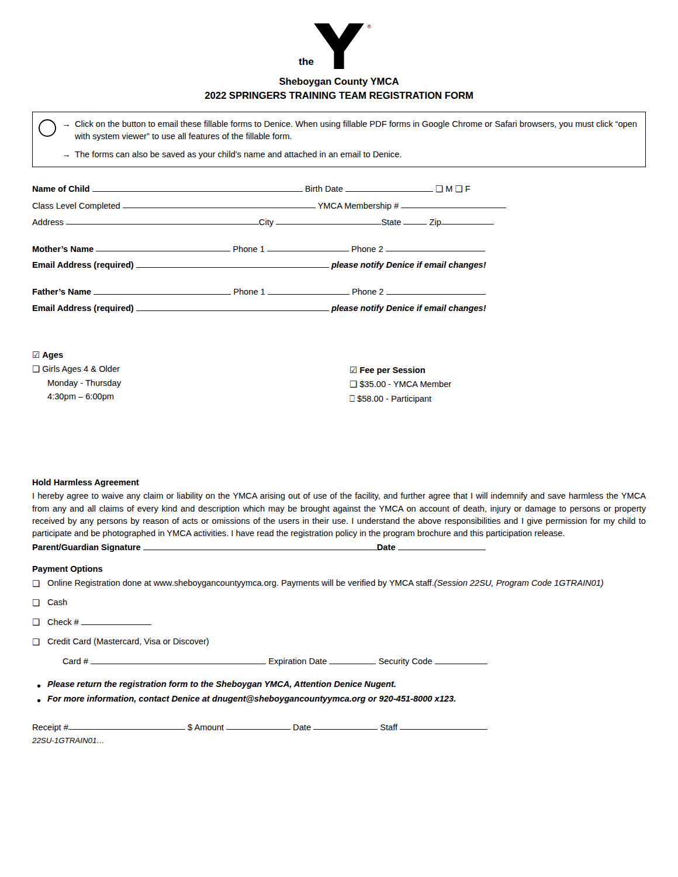the ®
Sheboygan County YMCA
2022 SPRINGERS TRAINING TEAM REGISTRATION FORM
Click on the button to email these fillable forms to Denice. When using fillable PDF forms in Google Chrome or Safari browsers, you must click “open with system viewer” to use all features of the fillable form.
The forms can also be saved as your child’s name and attached in an email to Denice.
Name of Child Birth Date ❑ M ❑ F
Class Level Completed YMCA Membership #
Address City State Zip
Mother’s Name Phone 1 Phone 2
Email Address (required) please notify Denice if email changes!
Father’s Name Phone 1 Phone 2
Email Address (required) please notify Denice if email changes!
☑ Ages
❑ Girls Ages 4 & Older
Monday - Thursday
4:30pm – 6:00pm
☑ Fee per Session
❑ $35.00 - YMCA Member
⎕ $58.00 - Participant
Hold Harmless Agreement
I hereby agree to waive any claim or liability on the YMCA arising out of use of the facility, and further agree that I will indemnify and save harmless the YMCA from any and all claims of every kind and description which may be brought against the YMCA on account of death, injury or damage to persons or property received by any persons by reason of acts or omissions of the users in their use. I understand the above responsibilities and I give permission for my child to participate and be photographed in YMCA activities. I have read the registration policy in the program brochure and this participation release.
Parent/Guardian Signature Date
Payment Options
❑ Online Registration done at www.sheboygancountyymca.org. Payments will be verified by YMCA staff.(Session 22SU, Program Code 1GTRAIN01)
❑ Cash
❑ Check #
❑ Credit Card (Mastercard, Visa or Discover)
Card # Expiration Date Security Code
Please return the registration form to the Sheboygan YMCA, Attention Denice Nugent.
For more information, contact Denice at dnugent@sheboygancountyymca.org or 920-451-8000 x123.
Receipt # $ Amount Date Staff
22SU-1GTRAIN01…